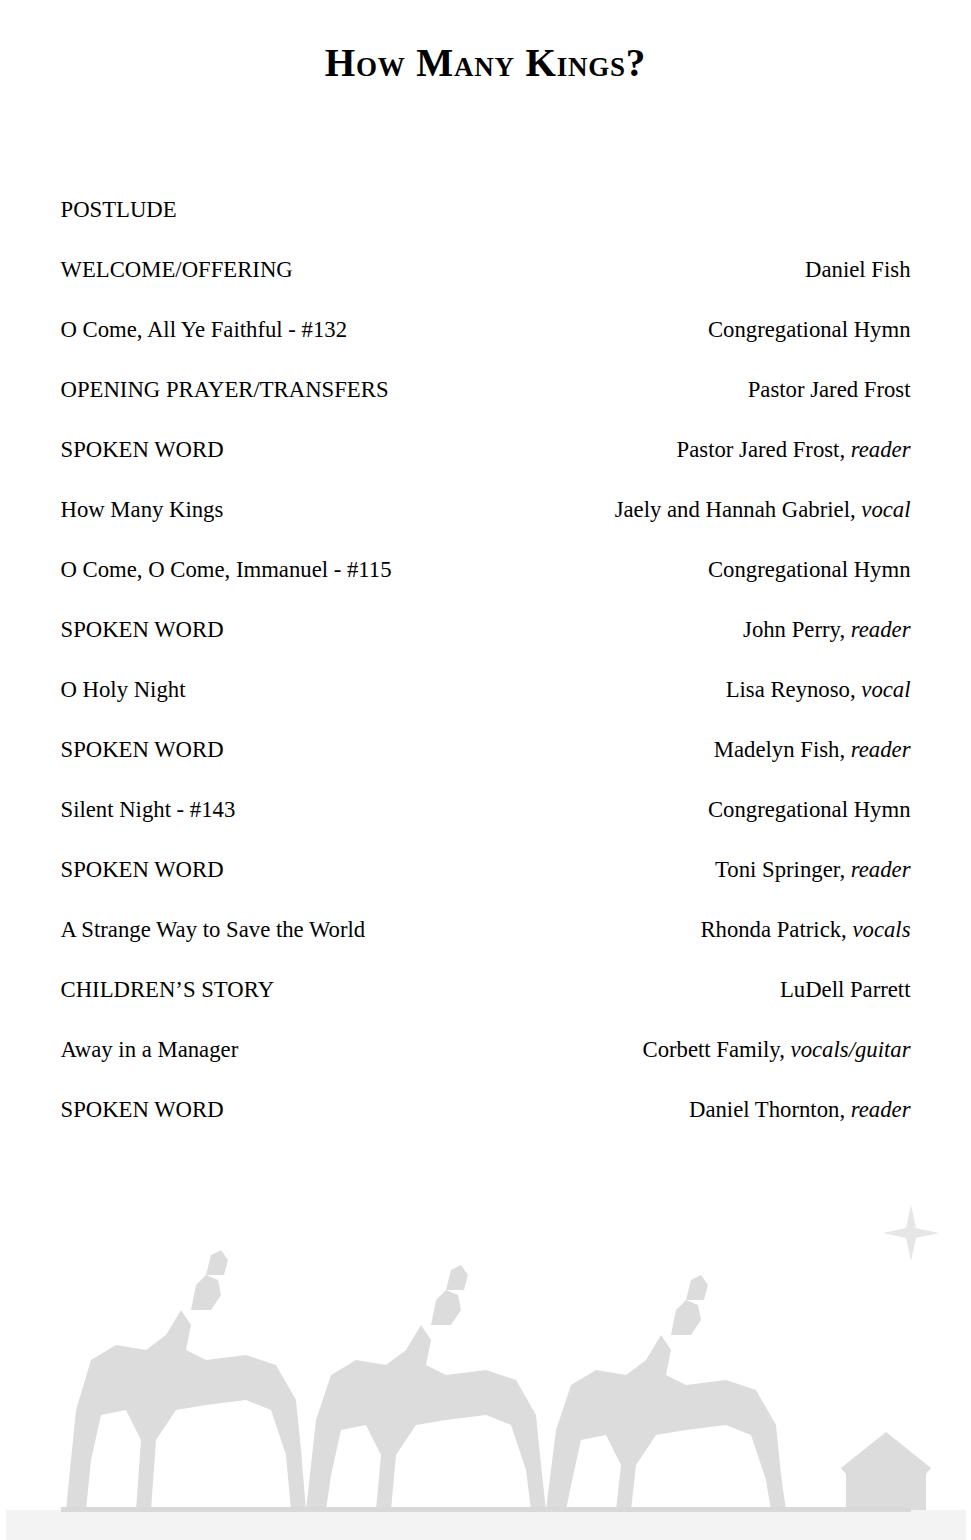How Many Kings?
| POSTLUDE | |
| WELCOME/OFFERING | Daniel Fish |
| O Come, All Ye Faithful - #132 | Congregational Hymn |
| OPENING PRAYER/TRANSFERS | Pastor Jared Frost |
| SPOKEN WORD | Pastor Jared Frost, reader |
| How Many Kings | Jaely and Hannah Gabriel, vocal |
| O Come, O Come, Immanuel - #115 | Congregational Hymn |
| SPOKEN WORD | John Perry, reader |
| O Holy Night | Lisa Reynoso, vocal |
| SPOKEN WORD | Madelyn Fish, reader |
| Silent Night - #143 | Congregational Hymn |
| SPOKEN WORD | Toni Springer, reader |
| A Strange Way to Save the World | Rhonda Patrick, vocals |
| CHILDREN’S STORY | LuDell Parrett |
| Away in a Manager | Corbett Family, vocals/guitar |
| SPOKEN WORD | Daniel Thornton, reader |